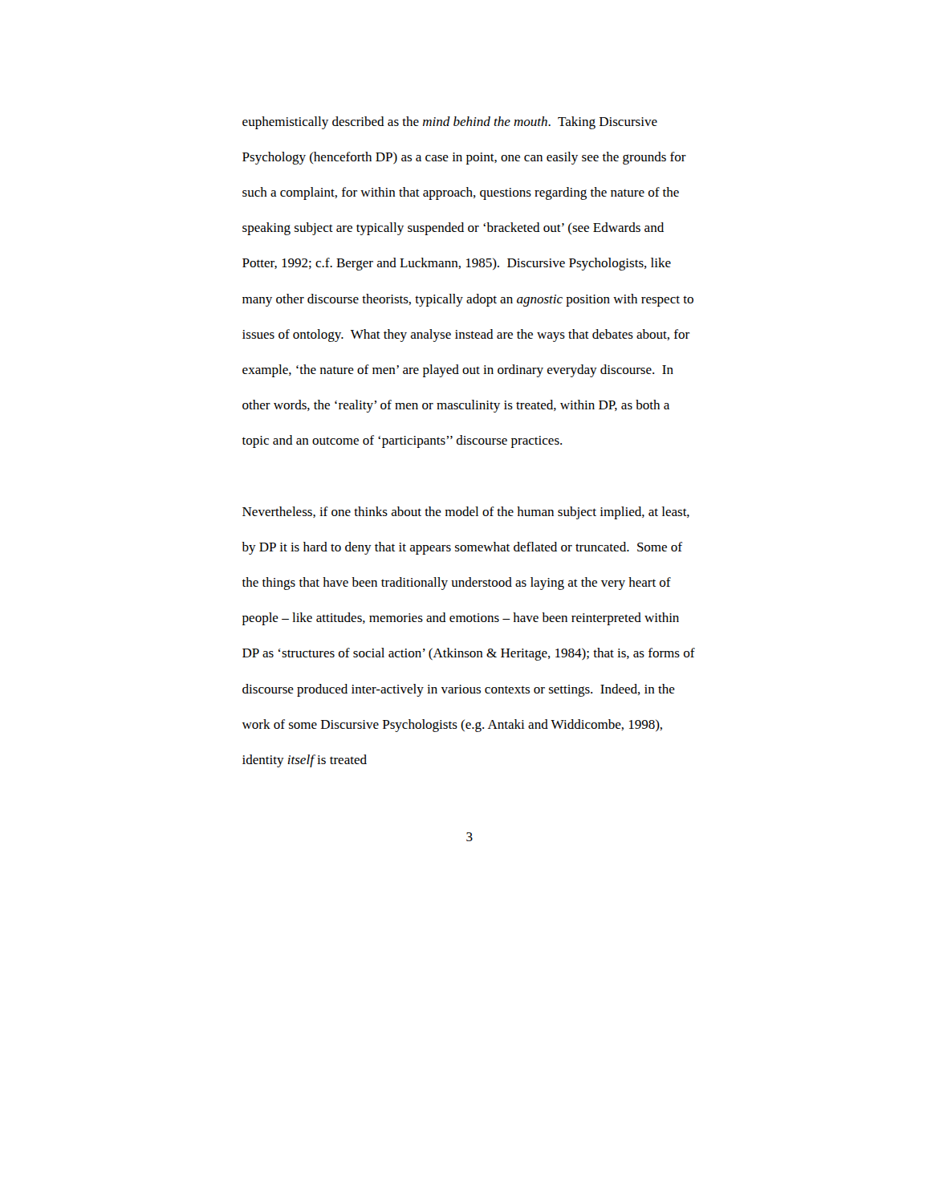euphemistically described as the mind behind the mouth. Taking Discursive Psychology (henceforth DP) as a case in point, one can easily see the grounds for such a complaint, for within that approach, questions regarding the nature of the speaking subject are typically suspended or ‘bracketed out’ (see Edwards and Potter, 1992; c.f. Berger and Luckmann, 1985). Discursive Psychologists, like many other discourse theorists, typically adopt an agnostic position with respect to issues of ontology. What they analyse instead are the ways that debates about, for example, ‘the nature of men’ are played out in ordinary everyday discourse. In other words, the ‘reality’ of men or masculinity is treated, within DP, as both a topic and an outcome of ‘participants’’ discourse practices.
Nevertheless, if one thinks about the model of the human subject implied, at least, by DP it is hard to deny that it appears somewhat deflated or truncated. Some of the things that have been traditionally understood as laying at the very heart of people – like attitudes, memories and emotions – have been reinterpreted within DP as ‘structures of social action’ (Atkinson & Heritage, 1984); that is, as forms of discourse produced inter-actively in various contexts or settings. Indeed, in the work of some Discursive Psychologists (e.g. Antaki and Widdicombe, 1998), identity itself is treated
3